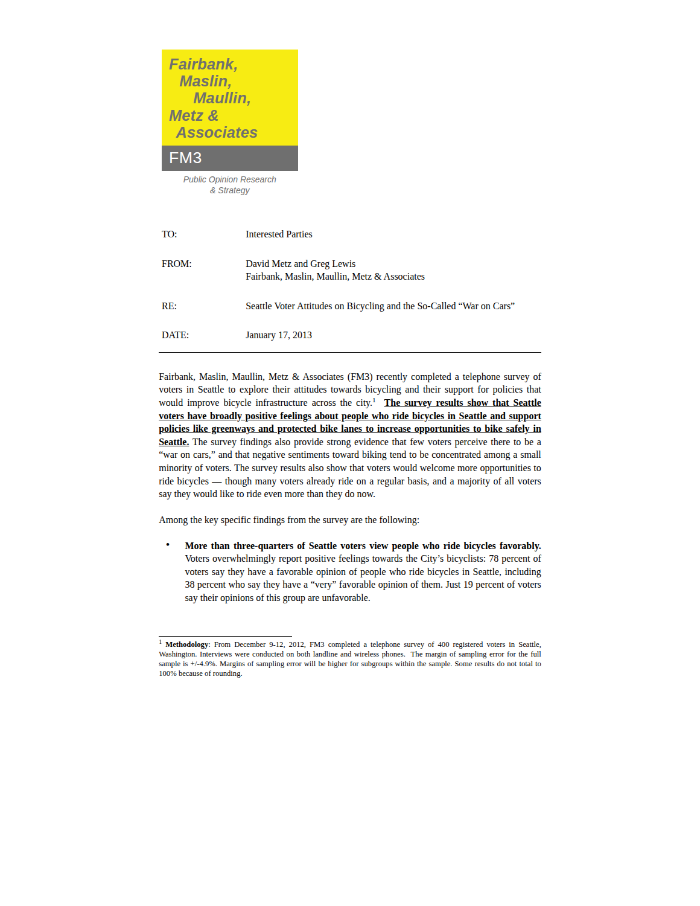Fairbank,
Maslin,
Maullin,
Metz &
Associates
FM3
Public Opinion Research
& Strategy
TO:
Interested Parties
FROM:
David Metz and Greg Lewis Fairbank, Maslin, Maullin, Metz & Associates
RE:
Seattle Voter Attitudes on Bicycling and the So-Called “War on Cars”
DATE:
January 17, 2013
Fairbank, Maslin, Maullin, Metz & Associates (FM3) recently completed a telephone survey of voters in Seattle to explore their attitudes towards bicycling and their support for policies that would improve bicycle infrastructure across the city.1 The survey results show that Seattle voters have broadly positive feelings about people who ride bicycles in Seattle and support policies like greenways and protected bike lanes to increase opportunities to bike safely in Seattle. The survey findings also provide strong evidence that few voters perceive there to be a “war on cars,” and that negative sentiments toward biking tend to be concentrated among a small minority of voters. The survey results also show that voters would welcome more opportunities to ride bicycles — though many voters already ride on a regular basis, and a majority of all voters say they would like to ride even more than they do now.
Among the key specific findings from the survey are the following:
More than three-quarters of Seattle voters view people who ride bicycles favorably. Voters overwhelmingly report positive feelings towards the City’s bicyclists: 78 percent of voters say they have a favorable opinion of people who ride bicycles in Seattle, including 38 percent who say they have a “very” favorable opinion of them. Just 19 percent of voters say their opinions of this group are unfavorable.
1 Methodology: From December 9-12, 2012, FM3 completed a telephone survey of 400 registered voters in Seattle, Washington. Interviews were conducted on both landline and wireless phones. The margin of sampling error for the full sample is +/-4.9%. Margins of sampling error will be higher for subgroups within the sample. Some results do not total to 100% because of rounding.